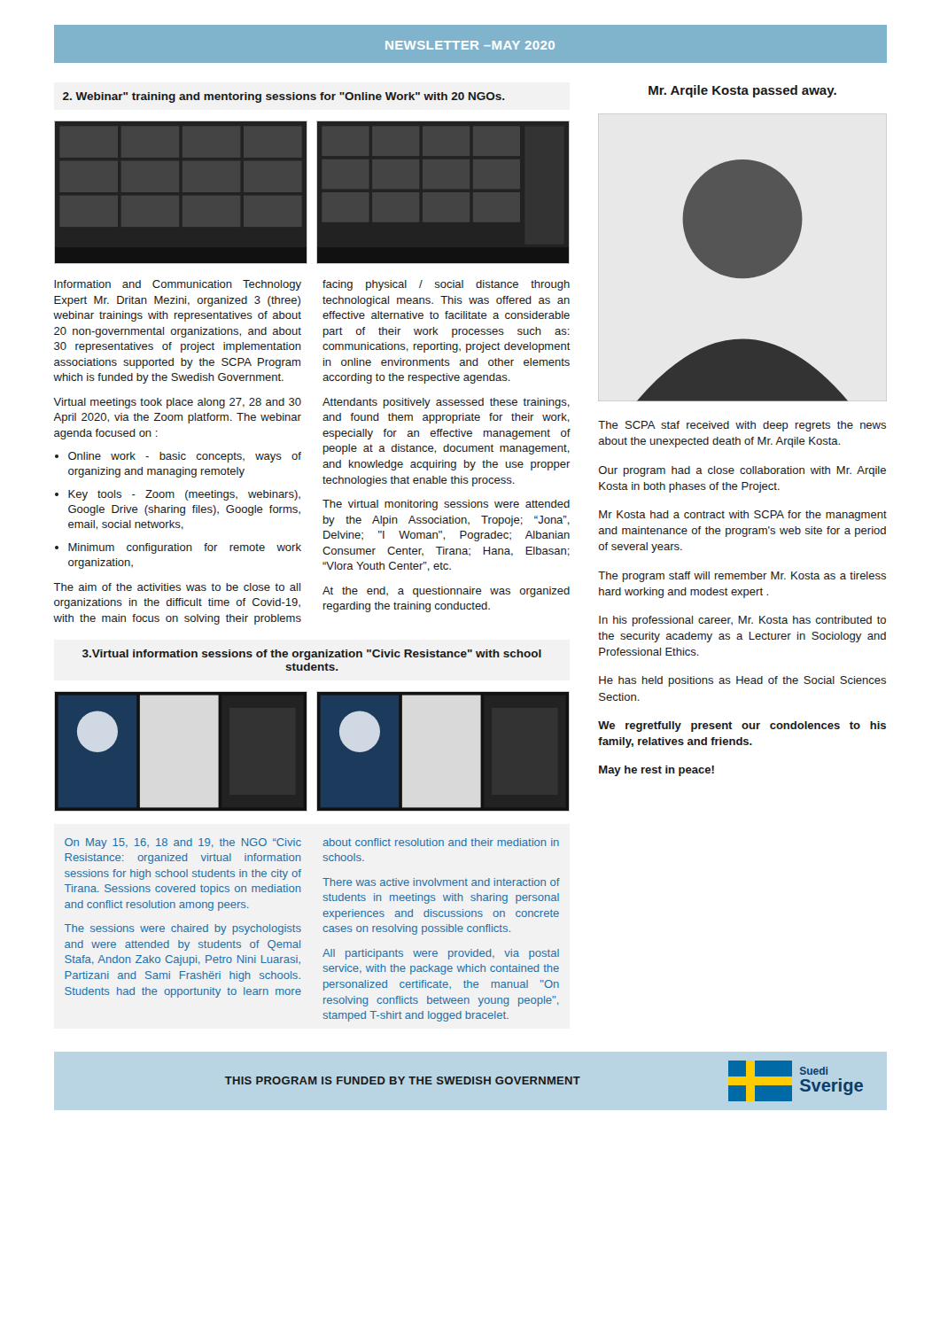NEWSLETTER –MAY 2020
2. Webinar" training and mentoring sessions for "Online Work" with 20 NGOs.
Information and Communication Technology Expert Mr. Dritan Mezini, organized 3 (three) webinar trainings with representatives of about 20 non-governmental organizations, and about 30 representatives of project implementation associations supported by the SCPA Program which is funded by the Swedish Government.
Virtual meetings took place along 27, 28 and 30 April 2020, via the Zoom platform. The webinar agenda focused on :
Online work - basic concepts, ways of organizing and managing remotely
Key tools - Zoom (meetings, webinars), Google Drive (sharing files), Google forms, email, social networks,
Minimum configuration for remote work organization,
The aim of the activities was to be close to all organizations in the difficult time of Covid-19, with the main focus on solving their problems facing physical / social distance through technological means. This was offered as an effective alternative to facilitate a considerable part of their work processes such as: communications, reporting, project development in online environments and other elements according to the respective agendas.
Attendants positively assessed these trainings, and found them appropriate for their work, especially for an effective management of people at a distance, document management, and knowledge acquiring by the use propper technologies that enable this process.
The virtual monitoring sessions were attended by the Alpin Association, Tropoje; “Jona”, Delvine; "I Woman", Pogradec; Albanian Consumer Center, Tirana; Hana, Elbasan; “Vlora Youth Center”, etc.
At the end, a questionnaire was organized regarding the training conducted.
3.Virtual information sessions of the organization "Civic Resistance" with school students.
On May 15, 16, 18 and 19, the NGO “Civic Resistance: organized virtual information sessions for high school students in the city of Tirana. Sessions covered topics on mediation and conflict resolution among peers.
The sessions were chaired by psychologists and were attended by students of Qemal Stafa, Andon Zako Cajupi, Petro Nini Luarasi, Partizani and Sami Frashëri high schools. Students had the opportunity to learn more about conflict resolution and their mediation in schools.
There was active involvment and interaction of students in meetings with sharing personal experiences and discussions on concrete cases on resolving possible conflicts.
All participants were provided, via postal service, with the package which contained the personalized certificate, the manual "On resolving conflicts between young people", stamped T-shirt and logged bracelet.
Mr. Arqile Kosta passed away.
The SCPA staf received with deep regrets the news about the unexpected death of Mr. Arqile Kosta.
Our program had a close collaboration with Mr. Arqile Kosta in both phases of the Project.
Mr Kosta had a contract with SCPA for the managment and maintenance of the program's web site for a period of several years.
The program staff will remember Mr. Kosta as a tireless hard working and modest expert .
In his professional career, Mr. Kosta has contributed to the security academy as a Lecturer in Sociology and Professional Ethics.
He has held positions as Head of the Social Sciences Section.
We regretfully present our condolences to his family, relatives and friends.
May he rest in peace!
THIS PROGRAM IS FUNDED BY THE SWEDISH GOVERNMENT
Suedi
Sverige